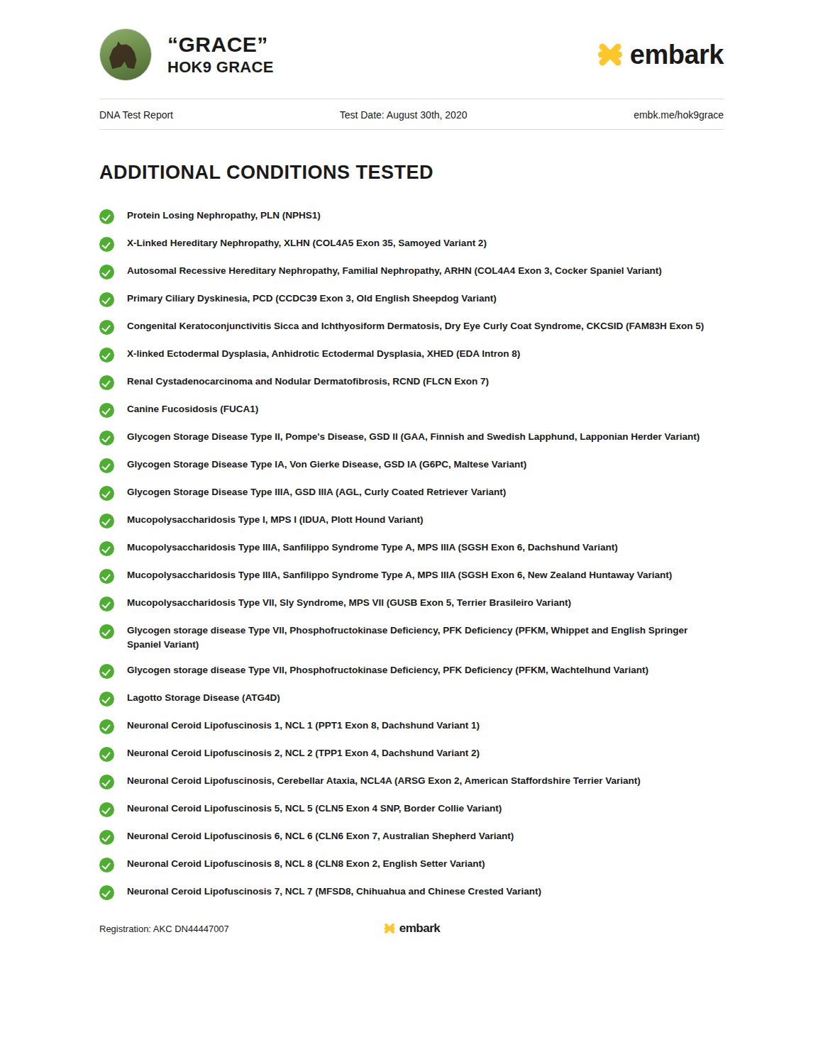“GRACE”
HOK9 GRACE
embark
DNA Test Report
Test Date: August 30th, 2020
embk.me/hok9grace
ADDITIONAL CONDITIONS TESTED
Protein Losing Nephropathy, PLN (NPHS1)
X-Linked Hereditary Nephropathy, XLHN (COL4A5 Exon 35, Samoyed Variant 2)
Autosomal Recessive Hereditary Nephropathy, Familial Nephropathy, ARHN (COL4A4 Exon 3, Cocker Spaniel Variant)
Primary Ciliary Dyskinesia, PCD (CCDC39 Exon 3, Old English Sheepdog Variant)
Congenital Keratoconjunctivitis Sicca and Ichthyosiform Dermatosis, Dry Eye Curly Coat Syndrome, CKCSID (FAM83H Exon 5)
X-linked Ectodermal Dysplasia, Anhidrotic Ectodermal Dysplasia, XHED (EDA Intron 8)
Renal Cystadenocarcinoma and Nodular Dermatofibrosis, RCND (FLCN Exon 7)
Canine Fucosidosis (FUCA1)
Glycogen Storage Disease Type II, Pompe's Disease, GSD II (GAA, Finnish and Swedish Lapphund, Lapponian Herder Variant)
Glycogen Storage Disease Type IA, Von Gierke Disease, GSD IA (G6PC, Maltese Variant)
Glycogen Storage Disease Type IIIA, GSD IIIA (AGL, Curly Coated Retriever Variant)
Mucopolysaccharidosis Type I, MPS I (IDUA, Plott Hound Variant)
Mucopolysaccharidosis Type IIIA, Sanfilippo Syndrome Type A, MPS IIIA (SGSH Exon 6, Dachshund Variant)
Mucopolysaccharidosis Type IIIA, Sanfilippo Syndrome Type A, MPS IIIA (SGSH Exon 6, New Zealand Huntaway Variant)
Mucopolysaccharidosis Type VII, Sly Syndrome, MPS VII (GUSB Exon 5, Terrier Brasileiro Variant)
Glycogen storage disease Type VII, Phosphofructokinase Deficiency, PFK Deficiency (PFKM, Whippet and English Springer Spaniel Variant)
Glycogen storage disease Type VII, Phosphofructokinase Deficiency, PFK Deficiency (PFKM, Wachtelhund Variant)
Lagotto Storage Disease (ATG4D)
Neuronal Ceroid Lipofuscinosis 1, NCL 1 (PPT1 Exon 8, Dachshund Variant 1)
Neuronal Ceroid Lipofuscinosis 2, NCL 2 (TPP1 Exon 4, Dachshund Variant 2)
Neuronal Ceroid Lipofuscinosis, Cerebellar Ataxia, NCL4A (ARSG Exon 2, American Staffordshire Terrier Variant)
Neuronal Ceroid Lipofuscinosis 5, NCL 5 (CLN5 Exon 4 SNP, Border Collie Variant)
Neuronal Ceroid Lipofuscinosis 6, NCL 6 (CLN6 Exon 7, Australian Shepherd Variant)
Neuronal Ceroid Lipofuscinosis 8, NCL 8 (CLN8 Exon 2, English Setter Variant)
Neuronal Ceroid Lipofuscinosis 7, NCL 7 (MFSD8, Chihuahua and Chinese Crested Variant)
Registration: AKC DN44447007
embark